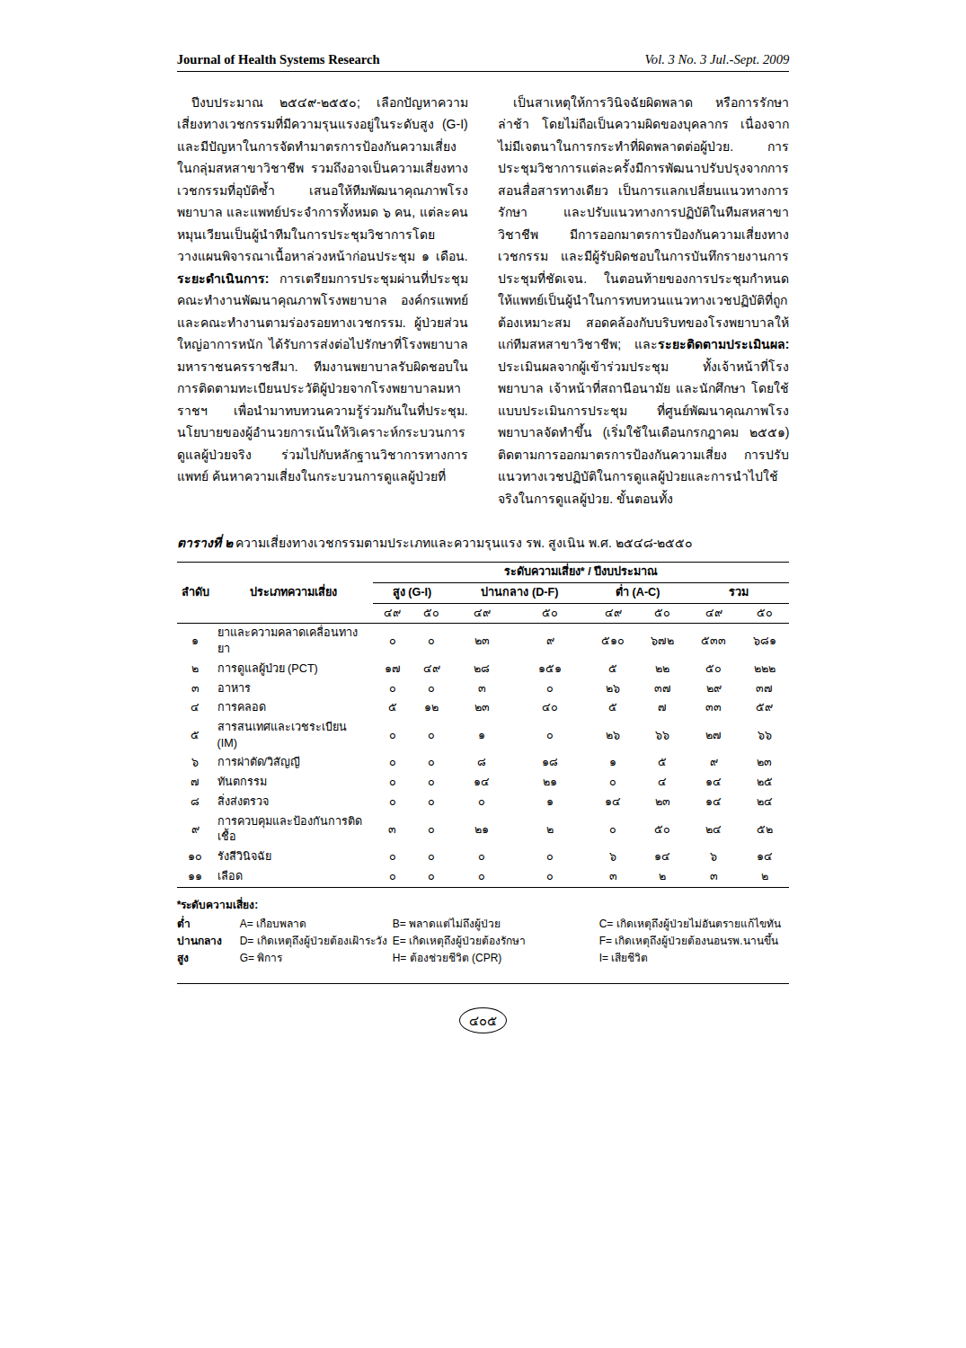Journal of Health Systems Research
Vol. 3 No. 3 Jul.-Sept. 2009
ปีงบประมาณ ๒๕๔๙-๒๕๕๐; เลือกปัญหาความเสี่ยงทางเวชกรรมที่มีความรุนแรงอยู่ในระดับสูง (G-I) และมีปัญหาในการจัดทำมาตรการป้องกันความเสี่ยงในกลุ่มสหสาขาวิชาชีพ รวมถึงอาจเป็นความเสี่ยงทางเวชกรรมที่อุบัติซ้ำ เสนอให้ทีมพัฒนาคุณภาพโรงพยาบาล และแพทย์ประจำการทั้งหมด ๖ คน, แต่ละคนหมุนเวียนเป็นผู้นำทีมในการประชุมวิชาการโดยวางแผนพิจารณาเนื้อหาล่วงหน้าก่อนประชุม ๑ เดือน. ระยะดำเนินการ: การเตรียมการประชุมผ่านที่ประชุมคณะทำงานพัฒนาคุณภาพโรงพยาบาล องค์กรแพทย์ และคณะทำงานตามร่องรอยทางเวชกรรม. ผู้ป่วยส่วนใหญ่อาการหนัก ได้รับการส่งต่อไปรักษาที่โรงพยาบาลมหาราชนครราชสีมา. ทีมงานพยาบาลรับผิดชอบในการติดตามทะเบียนประวัติผู้ป่วยจากโรงพยาบาลมหาราชฯ เพื่อนำมาทบทวนความรู้ร่วมกันในที่ประชุม. นโยบายของผู้อำนวยการเน้นให้วิเคราะห์กระบวนการดูแลผู้ป่วยจริง ร่วมไปกับหลักฐานวิชาการทางการแพทย์ ค้นหาความเสี่ยงในกระบวนการดูแลผู้ป่วยที่
เป็นสาเหตุให้การวินิจฉัยผิดพลาด หรือการรักษาล่าช้า โดยไม่ถือเป็นความผิดของบุคลากร เนื่องจากไม่มีเจตนาในการกระทำที่ผิดพลาดต่อผู้ป่วย. การประชุมวิชาการแต่ละครั้งมีการพัฒนาปรับปรุงจากการสอนสื่อสารทางเดียว เป็นการแลกเปลี่ยนแนวทางการรักษา และปรับแนวทางการปฏิบัติในทีมสหสาขาวิชาชีพ มีการออกมาตรการป้องกันความเสี่ยงทางเวชกรรม และมีผู้รับผิดชอบในการบันทึกรายงานการประชุมที่ชัดเจน. ในตอนท้ายของการประชุมกำหนดให้แพทย์เป็นผู้นำในการทบทวนแนวทางเวชปฏิบัติที่ถูกต้องเหมาะสม สอดคล้องกับบริบทของโรงพยาบาลให้แก่ทีมสหสาขาวิชาชีพ; และระยะติดตามประเมินผล: ประเมินผลจากผู้เข้าร่วมประชุม ทั้งเจ้าหน้าที่โรงพยาบาล เจ้าหน้าที่สถานีอนามัย และนักศึกษา โดยใช้แบบประเมินการประชุม ที่ศูนย์พัฒนาคุณภาพโรงพยาบาลจัดทำขึ้น (เริ่มใช้ในเดือนกรกฎาคม ๒๕๕๑) ติดตามการออกมาตรการป้องกันความเสี่ยง การปรับแนวทางเวชปฏิบัติในการดูแลผู้ป่วยและการนำไปใช้จริงในการดูแลผู้ป่วย. ขั้นตอนทั้ง
ตารางที่ ๒ ความเสี่ยงทางเวชกรรมตามประเภทและความรุนแรง รพ. สูงเนิน พ.ศ. ๒๕๔๘-๒๕๕๐
| ลำดับ | ประเภทความเสี่ยง | ระดับความเสี่ยง* / ปีงบประมาณ |
| --- | --- | --- |
| สูง (G-I) | ปานกลาง (D-F) | ต่ำ (A-C) | รวม |
| ๔๙ | ๕๐ | ๔๙ | ๕๐ | ๔๙ | ๕๐ | ๔๙ | ๕๐ |
| ๑ | ยาและความคลาดเคลื่อนทางยา | ๐ | ๐ | ๒๓ | ๙ | ๕๑๐ | ๖๗๒ | ๕๓๓ | ๖๘๑ |
| ๒ | การดูแลผู้ป่วย (PCT) | ๑๗ | ๔๙ | ๒๘ | ๑๕๑ | ๕ | ๒๒ | ๕๐ | ๒๒๒ |
| ๓ | อาหาร | ๐ | ๐ | ๓ | ๐ | ๒๖ | ๓๗ | ๒๙ | ๓๗ |
| ๔ | การคลอด | ๕ | ๑๒ | ๒๓ | ๔๐ | ๕ | ๗ | ๓๓ | ๕๙ |
| ๕ | สารสนเทศและเวชระเบียน (IM) | ๐ | ๐ | ๑ | ๐ | ๒๖ | ๖๖ | ๒๗ | ๖๖ |
| ๖ | การผ่าตัด/วิสัญญี | ๐ | ๐ | ๘ | ๑๘ | ๑ | ๕ | ๙ | ๒๓ |
| ๗ | ทันตกรรม | ๐ | ๐ | ๑๔ | ๒๑ | ๐ | ๔ | ๑๔ | ๒๕ |
| ๘ | สิ่งส่งตรวจ | ๐ | ๐ | ๐ | ๑ | ๑๔ | ๒๓ | ๑๔ | ๒๔ |
| ๙ | การควบคุมและป้องกันการติดเชื้อ | ๓ | ๐ | ๒๑ | ๒ | ๐ | ๕๐ | ๒๔ | ๕๒ |
| ๑๐ | รังสีวินิจฉัย | ๐ | ๐ | ๐ | ๐ | ๖ | ๑๔ | ๖ | ๑๔ |
| ๑๑ | เลือด | ๐ | ๐ | ๐ | ๐ | ๓ | ๒ | ๓ | ๒ |
*ระดับความเสี่ยง:
ต่ำ
A= เกือบพลาด
B= พลาดแต่ไม่ถึงผู้ป่วย
C= เกิดเหตุถึงผู้ป่วยไม่อันตรายแก้ไขทัน
ปานกลาง
D= เกิดเหตุถึงผู้ป่วยต้องเฝ้าระวัง
E= เกิดเหตุถึงผู้ป่วยต้องรักษา
F= เกิดเหตุถึงผู้ป่วยต้องนอนรพ.นานขึ้น
สูง
G= พิการ
H= ต้องช่วยชีวิต (CPR)
I= เสียชีวิต
๔๐๕